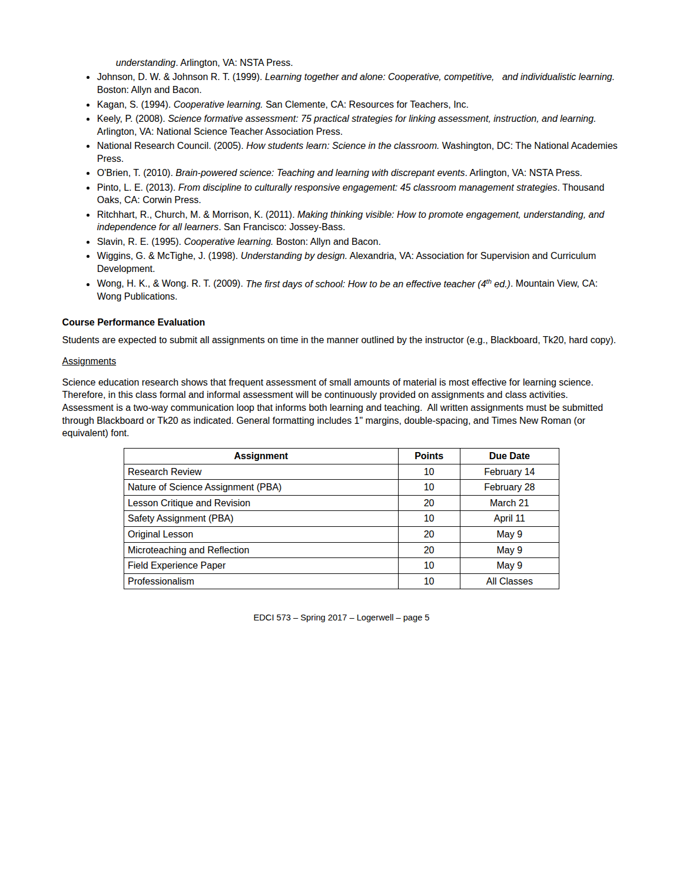understanding. Arlington, VA: NSTA Press.
Johnson, D. W. & Johnson R. T. (1999). Learning together and alone: Cooperative, competitive, and individualistic learning. Boston: Allyn and Bacon.
Kagan, S. (1994). Cooperative learning. San Clemente, CA: Resources for Teachers, Inc.
Keely, P. (2008). Science formative assessment: 75 practical strategies for linking assessment, instruction, and learning. Arlington, VA: National Science Teacher Association Press.
National Research Council. (2005). How students learn: Science in the classroom. Washington, DC: The National Academies Press.
O'Brien, T. (2010). Brain-powered science: Teaching and learning with discrepant events. Arlington, VA: NSTA Press.
Pinto, L. E. (2013). From discipline to culturally responsive engagement: 45 classroom management strategies. Thousand Oaks, CA: Corwin Press.
Ritchhart, R., Church, M. & Morrison, K. (2011). Making thinking visible: How to promote engagement, understanding, and independence for all learners. San Francisco: Jossey-Bass.
Slavin, R. E. (1995). Cooperative learning. Boston: Allyn and Bacon.
Wiggins, G. & McTighe, J. (1998). Understanding by design. Alexandria, VA: Association for Supervision and Curriculum Development.
Wong, H. K., & Wong. R. T. (2009). The first days of school: How to be an effective teacher (4th ed.). Mountain View, CA: Wong Publications.
Course Performance Evaluation
Students are expected to submit all assignments on time in the manner outlined by the instructor (e.g., Blackboard, Tk20, hard copy).
Assignments
Science education research shows that frequent assessment of small amounts of material is most effective for learning science. Therefore, in this class formal and informal assessment will be continuously provided on assignments and class activities. Assessment is a two-way communication loop that informs both learning and teaching. All written assignments must be submitted through Blackboard or Tk20 as indicated. General formatting includes 1" margins, double-spacing, and Times New Roman (or equivalent) font.
| Assignment | Points | Due Date |
| --- | --- | --- |
| Research Review | 10 | February 14 |
| Nature of Science Assignment (PBA) | 10 | February 28 |
| Lesson Critique and Revision | 20 | March 21 |
| Safety Assignment (PBA) | 10 | April 11 |
| Original Lesson | 20 | May 9 |
| Microteaching and Reflection | 20 | May 9 |
| Field Experience Paper | 10 | May 9 |
| Professionalism | 10 | All Classes |
EDCI 573 – Spring 2017 – Logerwell – page 5